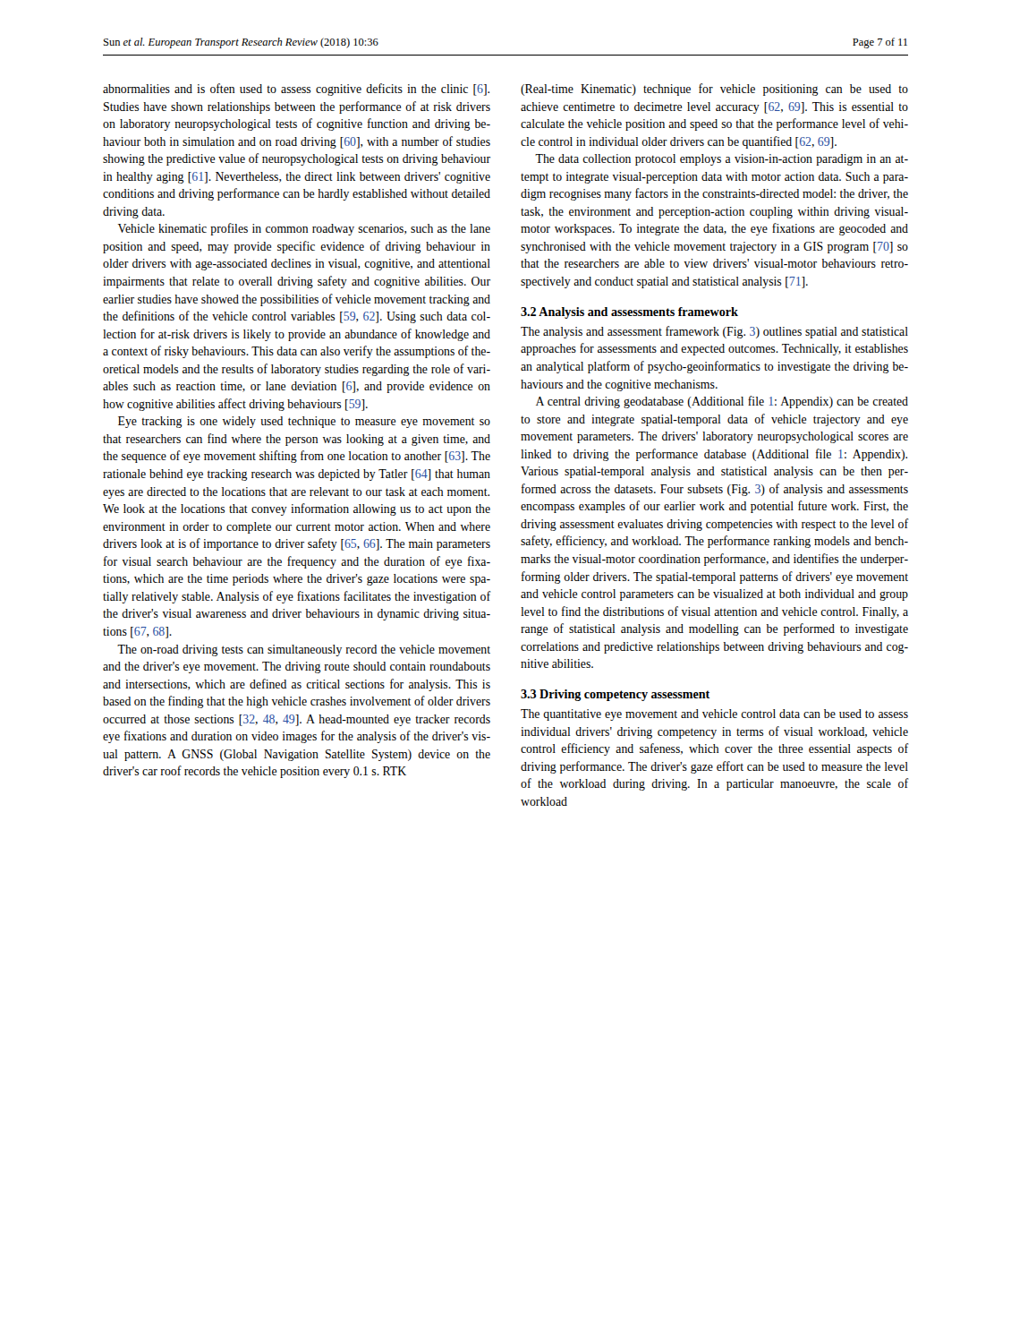Sun et al. European Transport Research Review (2018) 10:36
Page 7 of 11
abnormalities and is often used to assess cognitive deficits in the clinic [6]. Studies have shown relationships between the performance of at risk drivers on laboratory neuropsychological tests of cognitive function and driving behaviour both in simulation and on road driving [60], with a number of studies showing the predictive value of neuropsychological tests on driving behaviour in healthy aging [61]. Nevertheless, the direct link between drivers' cognitive conditions and driving performance can be hardly established without detailed driving data.
Vehicle kinematic profiles in common roadway scenarios, such as the lane position and speed, may provide specific evidence of driving behaviour in older drivers with age-associated declines in visual, cognitive, and attentional impairments that relate to overall driving safety and cognitive abilities. Our earlier studies have showed the possibilities of vehicle movement tracking and the definitions of the vehicle control variables [59, 62]. Using such data collection for at-risk drivers is likely to provide an abundance of knowledge and a context of risky behaviours. This data can also verify the assumptions of theoretical models and the results of laboratory studies regarding the role of variables such as reaction time, or lane deviation [6], and provide evidence on how cognitive abilities affect driving behaviours [59].
Eye tracking is one widely used technique to measure eye movement so that researchers can find where the person was looking at a given time, and the sequence of eye movement shifting from one location to another [63]. The rationale behind eye tracking research was depicted by Tatler [64] that human eyes are directed to the locations that are relevant to our task at each moment. We look at the locations that convey information allowing us to act upon the environment in order to complete our current motor action. When and where drivers look at is of importance to driver safety [65, 66]. The main parameters for visual search behaviour are the frequency and the duration of eye fixations, which are the time periods where the driver's gaze locations were spatially relatively stable. Analysis of eye fixations facilitates the investigation of the driver's visual awareness and driver behaviours in dynamic driving situations [67, 68].
The on-road driving tests can simultaneously record the vehicle movement and the driver's eye movement. The driving route should contain roundabouts and intersections, which are defined as critical sections for analysis. This is based on the finding that the high vehicle crashes involvement of older drivers occurred at those sections [32, 48, 49]. A head-mounted eye tracker records eye fixations and duration on video images for the analysis of the driver's visual pattern. A GNSS (Global Navigation Satellite System) device on the driver's car roof records the vehicle position every 0.1 s. RTK
(Real-time Kinematic) technique for vehicle positioning can be used to achieve centimetre to decimetre level accuracy [62, 69]. This is essential to calculate the vehicle position and speed so that the performance level of vehicle control in individual older drivers can be quantified [62, 69].
The data collection protocol employs a vision-in-action paradigm in an attempt to integrate visual-perception data with motor action data. Such a paradigm recognises many factors in the constraints-directed model: the driver, the task, the environment and perception-action coupling within driving visual-motor workspaces. To integrate the data, the eye fixations are geocoded and synchronised with the vehicle movement trajectory in a GIS program [70] so that the researchers are able to view drivers' visual-motor behaviours retrospectively and conduct spatial and statistical analysis [71].
3.2 Analysis and assessments framework
The analysis and assessment framework (Fig. 3) outlines spatial and statistical approaches for assessments and expected outcomes. Technically, it establishes an analytical platform of psycho-geoinformatics to investigate the driving behaviours and the cognitive mechanisms.
A central driving geodatabase (Additional file 1: Appendix) can be created to store and integrate spatial-temporal data of vehicle trajectory and eye movement parameters. The drivers' laboratory neuropsychological scores are linked to driving the performance database (Additional file 1: Appendix). Various spatial-temporal analysis and statistical analysis can be then performed across the datasets. Four subsets (Fig. 3) of analysis and assessments encompass examples of our earlier work and potential future work. First, the driving assessment evaluates driving competencies with respect to the level of safety, efficiency, and workload. The performance ranking models and benchmarks the visual-motor coordination performance, and identifies the underperforming older drivers. The spatial-temporal patterns of drivers' eye movement and vehicle control parameters can be visualized at both individual and group level to find the distributions of visual attention and vehicle control. Finally, a range of statistical analysis and modelling can be performed to investigate correlations and predictive relationships between driving behaviours and cognitive abilities.
3.3 Driving competency assessment
The quantitative eye movement and vehicle control data can be used to assess individual drivers' driving competency in terms of visual workload, vehicle control efficiency and safeness, which cover the three essential aspects of driving performance. The driver's gaze effort can be used to measure the level of the workload during driving. In a particular manoeuvre, the scale of workload